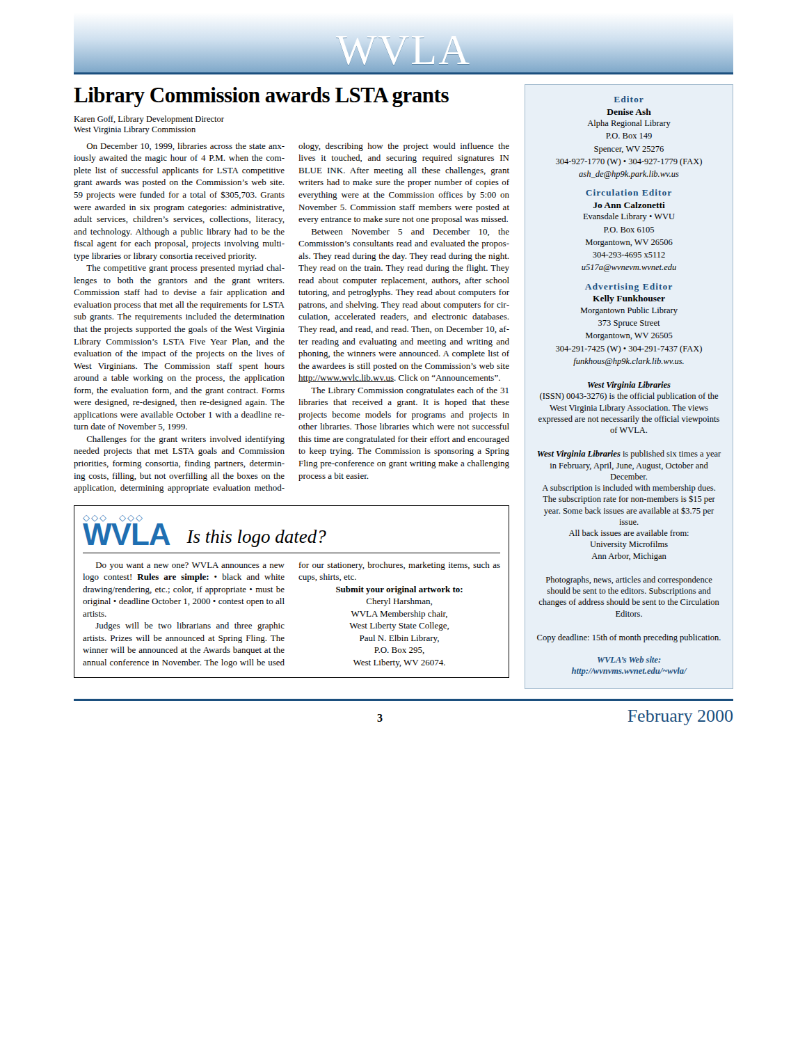WVLA
Library Commission awards LSTA grants
Karen Goff, Library Development Director
West Virginia Library Commission
On December 10, 1999, libraries across the state anxiously awaited the magic hour of 4 P.M. when the complete list of successful applicants for LSTA competitive grant awards was posted on the Commission’s web site. 59 projects were funded for a total of $305,703. Grants were awarded in six program categories: administrative, adult services, children’s services, collections, literacy, and technology. Although a public library had to be the fiscal agent for each proposal, projects involving multitype libraries or library consortia received priority.
The competitive grant process presented myriad challenges to both the grantors and the grant writers. Commission staff had to devise a fair application and evaluation process that met all the requirements for LSTA sub grants. The requirements included the determination that the projects supported the goals of the West Virginia Library Commission’s LSTA Five Year Plan, and the evaluation of the impact of the projects on the lives of West Virginians. The Commission staff spent hours around a table working on the process, the application form, the evaluation form, and the grant contract. Forms were designed, re-designed, then re-designed again. The applications were available October 1 with a deadline return date of November 5, 1999.
Challenges for the grant writers involved identifying needed projects that met LSTA goals and Commission priorities, forming consortia, finding partners, determining costs, filling, but not overfilling all the boxes on the application, determining appropriate evaluation methodology, describing how the project would influence the lives it touched, and securing required signatures IN BLUE INK. After meeting all these challenges, grant writers had to make sure the proper number of copies of everything were at the Commission offices by 5:00 on November 5. Commission staff members were posted at every entrance to make sure not one proposal was missed.
Between November 5 and December 10, the Commission’s consultants read and evaluated the proposals. They read during the day. They read during the night. They read on the train. They read during the flight. They read about computer replacement, authors, after school tutoring, and petroglyphs. They read about computers for patrons, and shelving. They read about computers for circulation, accelerated readers, and electronic databases. They read, and read, and read. Then, on December 10, after reading and evaluating and meeting and writing and phoning, the winners were announced. A complete list of the awardees is still posted on the Commission’s web site http://www.wvlc.lib.wv.us. Click on “Announcements”.
The Library Commission congratulates each of the 31 libraries that received a grant. It is hoped that these projects become models for programs and projects in other libraries. Those libraries which were not successful this time are congratulated for their effort and encouraged to keep trying. The Commission is sponsoring a Spring Fling pre-conference on grant writing make a challenging process a bit easier.
◇◇◇ ◇◇◇
WVLA
Is this logo dated?
Do you want a new one? WVLA announces a new logo contest! Rules are simple: • black and white drawing/rendering, etc.; color, if appropriate • must be original • deadline October 1, 2000 • contest open to all artists.
Judges will be two librarians and three graphic artists. Prizes will be announced at Spring Fling. The winner will be announced at the Awards banquet at the annual conference in November. The logo will be used for our stationery, brochures, marketing items, such as cups, shirts, etc.
Submit your original artwork to:
Cheryl Harshman,
WVLA Membership chair,
West Liberty State College,
Paul N. Elbin Library,
P.O. Box 295,
West Liberty, WV 26074.
Editor
Denise Ash
Alpha Regional Library
P.O. Box 149
Spencer, WV 25276
304-927-1770 (W) • 304-927-1779 (FAX)
ash_de@hp9k.park.lib.wv.us
Circulation Editor
Jo Ann Calzonetti
Evansdale Library • WVU
P.O. Box 6105
Morgantown, WV 26506
304-293-4695 x5112
u517a@wvnevm.wvnet.edu
Advertising Editor
Kelly Funkhouser
Morgantown Public Library
373 Spruce Street
Morgantown, WV 26505
304-291-7425 (W) • 304-291-7437 (FAX)
funkhous@hp9k.clark.lib.wv.us.
West Virginia Libraries
(ISSN) 0043-3276) is the official publication of the West Virginia Library Association. The views expressed are not necessarily the official viewpoints of WVLA.
West Virginia Libraries is published six times a year in February, April, June, August, October and December.
A subscription is included with membership dues. The subscription rate for non-members is $15 per year. Some back issues are available at $3.75 per issue.
All back issues are available from:
University Microfilms
Ann Arbor, Michigan
Photographs, news, articles and correspondence should be sent to the editors. Subscriptions and changes of address should be sent to the Circulation Editors.
Copy deadline: 15th of month preceding publication.
WVLA’s Web site:
http://wvnvms.wvnet.edu/~wvla/
3
February 2000